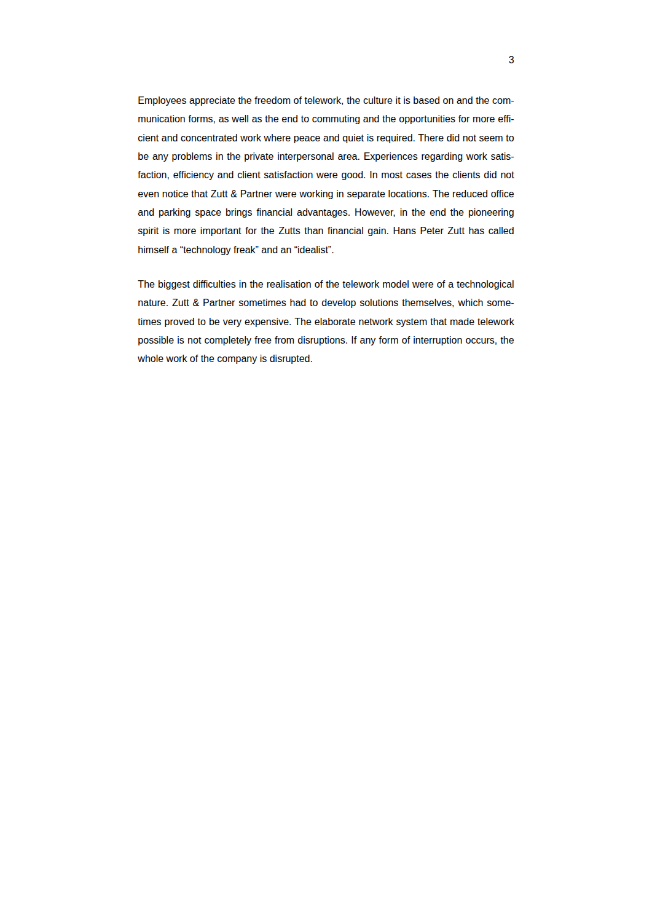3
Employees appreciate the freedom of telework, the culture it is based on and the communication forms, as well as the end to commuting and the opportunities for more efficient and concentrated work where peace and quiet is required. There did not seem to be any problems in the private interpersonal area. Experiences regarding work satisfaction, efficiency and client satisfaction were good. In most cases the clients did not even notice that Zutt & Partner were working in separate locations. The reduced office and parking space brings financial advantages. However, in the end the pioneering spirit is more important for the Zutts than financial gain. Hans Peter Zutt has called himself a “technology freak” and an “idealist”.
The biggest difficulties in the realisation of the telework model were of a technological nature. Zutt & Partner sometimes had to develop solutions themselves, which sometimes proved to be very expensive. The elaborate network system that made telework possible is not completely free from disruptions. If any form of interruption occurs, the whole work of the company is disrupted.